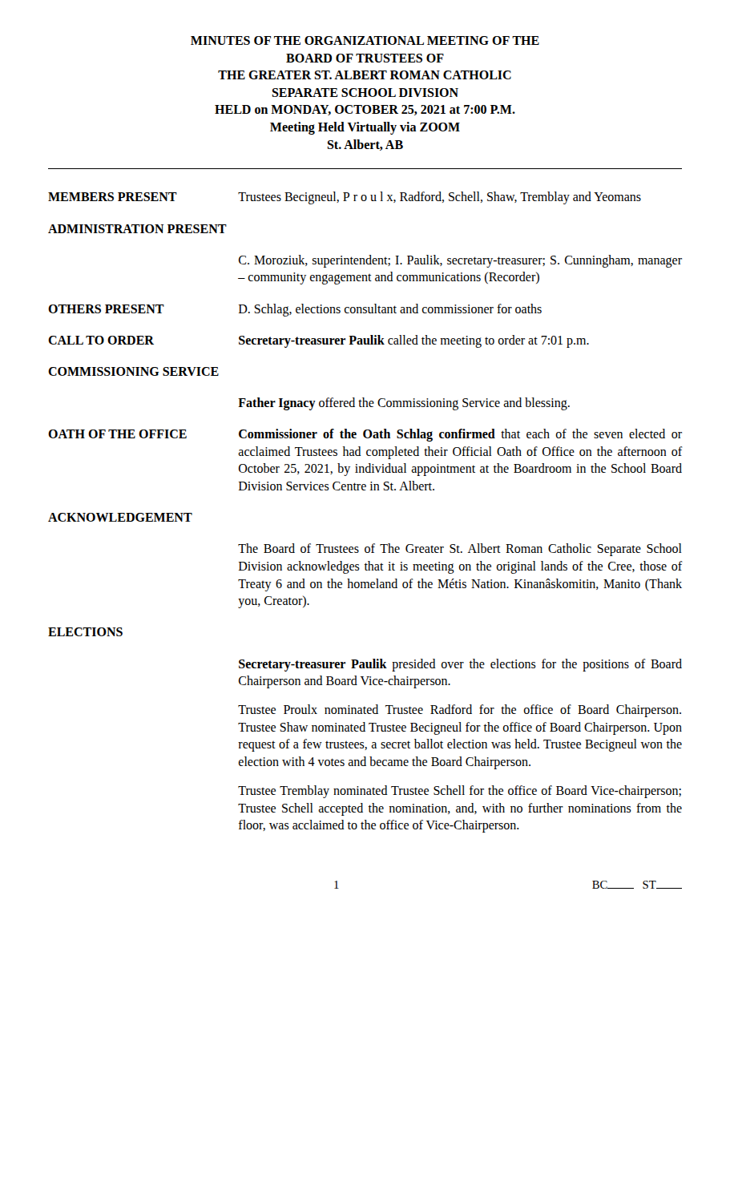MINUTES OF THE ORGANIZATIONAL MEETING OF THE
BOARD OF TRUSTEES OF
THE GREATER ST. ALBERT ROMAN CATHOLIC
SEPARATE SCHOOL DIVISION
HELD on MONDAY, OCTOBER 25, 2021 at 7:00 P.M.
Meeting Held Virtually via ZOOM
St. Albert, AB
| MEMBERS PRESENT | Trustees Becigneul, P r o u l x, Radford, Schell, Shaw, Tremblay and Yeomans |
| ADMINISTRATION PRESENT |
| | C. Moroziuk, superintendent; I. Paulik, secretary-treasurer; S. Cunningham, manager – community engagement and communications (Recorder) |
| OTHERS PRESENT | D. Schlag, elections consultant and commissioner for oaths |
| CALL TO ORDER | Secretary-treasurer Paulik called the meeting to order at 7:01 p.m. |
| COMMISSIONING SERVICE |
| | Father Ignacy offered the Commissioning Service and blessing. |
| OATH OF THE OFFICE | Commissioner of the Oath Schlag confirmed that each of the seven elected or acclaimed Trustees had completed their Official Oath of Office on the afternoon of October 25, 2021, by individual appointment at the Boardroom in the School Board Division Services Centre in St. Albert. |
| ACKNOWLEDGEMENT |
| | The Board of Trustees of The Greater St. Albert Roman Catholic Separate School Division acknowledges that it is meeting on the original lands of the Cree, those of Treaty 6 and on the homeland of the Métis Nation. Kinanâskomitin, Manito (Thank you, Creator). |
| ELECTIONS |
| | Secretary-treasurer Paulik presided over the elections for the positions of Board Chairperson and Board Vice-chairperson. Trustee Proulx nominated Trustee Radford for the office of Board Chairperson. Trustee Shaw nominated Trustee Becigneul for the office of Board Chairperson. Upon request of a few trustees, a secret ballot election was held. Trustee Becigneul won the election with 4 votes and became the Board Chairperson. Trustee Tremblay nominated Trustee Schell for the office of Board Vice-chairperson; Trustee Schell accepted the nomination, and, with no further nominations from the floor, was acclaimed to the office of Vice-Chairperson. |
1 BC ST